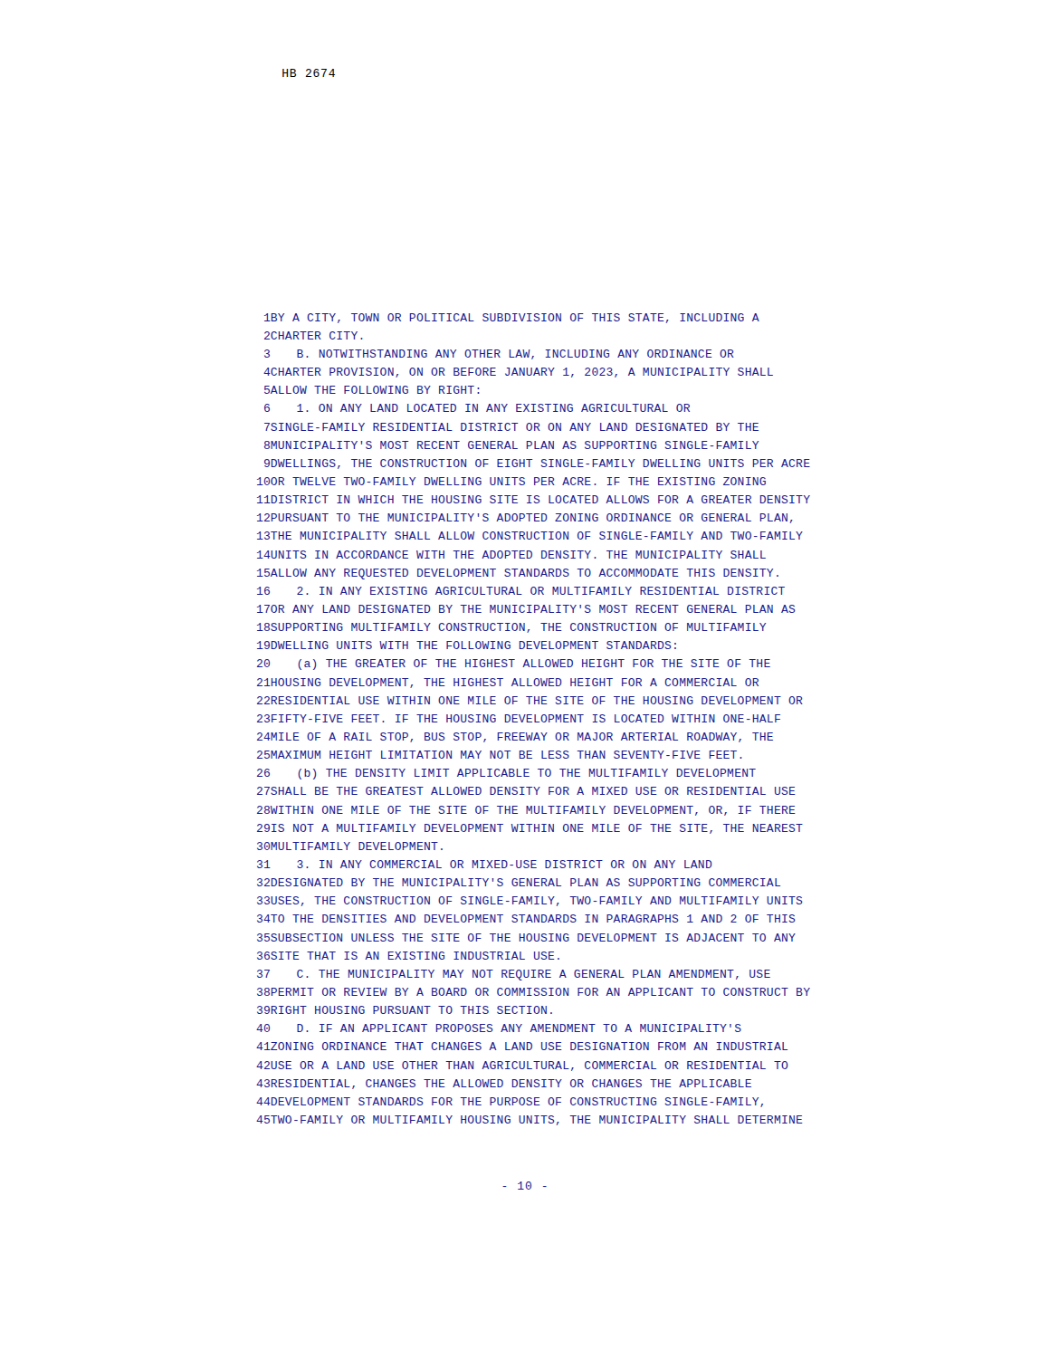HB 2674
| 1 | BY A CITY, TOWN OR POLITICAL SUBDIVISION OF THIS STATE, INCLUDING A |
| 2 | CHARTER CITY. |
| 3 | B. NOTWITHSTANDING ANY OTHER LAW, INCLUDING ANY ORDINANCE OR |
| 4 | CHARTER PROVISION, ON OR BEFORE JANUARY 1, 2023, A MUNICIPALITY SHALL |
| 5 | ALLOW THE FOLLOWING BY RIGHT: |
| 6 | 1. ON ANY LAND LOCATED IN ANY EXISTING AGRICULTURAL OR |
| 7 | SINGLE-FAMILY RESIDENTIAL DISTRICT OR ON ANY LAND DESIGNATED BY THE |
| 8 | MUNICIPALITY'S MOST RECENT GENERAL PLAN AS SUPPORTING SINGLE-FAMILY |
| 9 | DWELLINGS, THE CONSTRUCTION OF EIGHT SINGLE-FAMILY DWELLING UNITS PER ACRE |
| 10 | OR TWELVE TWO-FAMILY DWELLING UNITS PER ACRE. IF THE EXISTING ZONING |
| 11 | DISTRICT IN WHICH THE HOUSING SITE IS LOCATED ALLOWS FOR A GREATER DENSITY |
| 12 | PURSUANT TO THE MUNICIPALITY'S ADOPTED ZONING ORDINANCE OR GENERAL PLAN, |
| 13 | THE MUNICIPALITY SHALL ALLOW CONSTRUCTION OF SINGLE-FAMILY AND TWO-FAMILY |
| 14 | UNITS IN ACCORDANCE WITH THE ADOPTED DENSITY. THE MUNICIPALITY SHALL |
| 15 | ALLOW ANY REQUESTED DEVELOPMENT STANDARDS TO ACCOMMODATE THIS DENSITY. |
| 16 | 2. IN ANY EXISTING AGRICULTURAL OR MULTIFAMILY RESIDENTIAL DISTRICT |
| 17 | OR ANY LAND DESIGNATED BY THE MUNICIPALITY'S MOST RECENT GENERAL PLAN AS |
| 18 | SUPPORTING MULTIFAMILY CONSTRUCTION, THE CONSTRUCTION OF MULTIFAMILY |
| 19 | DWELLING UNITS WITH THE FOLLOWING DEVELOPMENT STANDARDS: |
| 20 | (a) THE GREATER OF THE HIGHEST ALLOWED HEIGHT FOR THE SITE OF THE |
| 21 | HOUSING DEVELOPMENT, THE HIGHEST ALLOWED HEIGHT FOR A COMMERCIAL OR |
| 22 | RESIDENTIAL USE WITHIN ONE MILE OF THE SITE OF THE HOUSING DEVELOPMENT OR |
| 23 | FIFTY-FIVE FEET. IF THE HOUSING DEVELOPMENT IS LOCATED WITHIN ONE-HALF |
| 24 | MILE OF A RAIL STOP, BUS STOP, FREEWAY OR MAJOR ARTERIAL ROADWAY, THE |
| 25 | MAXIMUM HEIGHT LIMITATION MAY NOT BE LESS THAN SEVENTY-FIVE FEET. |
| 26 | (b) THE DENSITY LIMIT APPLICABLE TO THE MULTIFAMILY DEVELOPMENT |
| 27 | SHALL BE THE GREATEST ALLOWED DENSITY FOR A MIXED USE OR RESIDENTIAL USE |
| 28 | WITHIN ONE MILE OF THE SITE OF THE MULTIFAMILY DEVELOPMENT, OR, IF THERE |
| 29 | IS NOT A MULTIFAMILY DEVELOPMENT WITHIN ONE MILE OF THE SITE, THE NEAREST |
| 30 | MULTIFAMILY DEVELOPMENT. |
| 31 | 3. IN ANY COMMERCIAL OR MIXED-USE DISTRICT OR ON ANY LAND |
| 32 | DESIGNATED BY THE MUNICIPALITY'S GENERAL PLAN AS SUPPORTING COMMERCIAL |
| 33 | USES, THE CONSTRUCTION OF SINGLE-FAMILY, TWO-FAMILY AND MULTIFAMILY UNITS |
| 34 | TO THE DENSITIES AND DEVELOPMENT STANDARDS IN PARAGRAPHS 1 AND 2 OF THIS |
| 35 | SUBSECTION UNLESS THE SITE OF THE HOUSING DEVELOPMENT IS ADJACENT TO ANY |
| 36 | SITE THAT IS AN EXISTING INDUSTRIAL USE. |
| 37 | C. THE MUNICIPALITY MAY NOT REQUIRE A GENERAL PLAN AMENDMENT, USE |
| 38 | PERMIT OR REVIEW BY A BOARD OR COMMISSION FOR AN APPLICANT TO CONSTRUCT BY |
| 39 | RIGHT HOUSING PURSUANT TO THIS SECTION. |
| 40 | D. IF AN APPLICANT PROPOSES ANY AMENDMENT TO A MUNICIPALITY'S |
| 41 | ZONING ORDINANCE THAT CHANGES A LAND USE DESIGNATION FROM AN INDUSTRIAL |
| 42 | USE OR A LAND USE OTHER THAN AGRICULTURAL, COMMERCIAL OR RESIDENTIAL TO |
| 43 | RESIDENTIAL, CHANGES THE ALLOWED DENSITY OR CHANGES THE APPLICABLE |
| 44 | DEVELOPMENT STANDARDS FOR THE PURPOSE OF CONSTRUCTING SINGLE-FAMILY, |
| 45 | TWO-FAMILY OR MULTIFAMILY HOUSING UNITS, THE MUNICIPALITY SHALL DETERMINE |
- 10 -